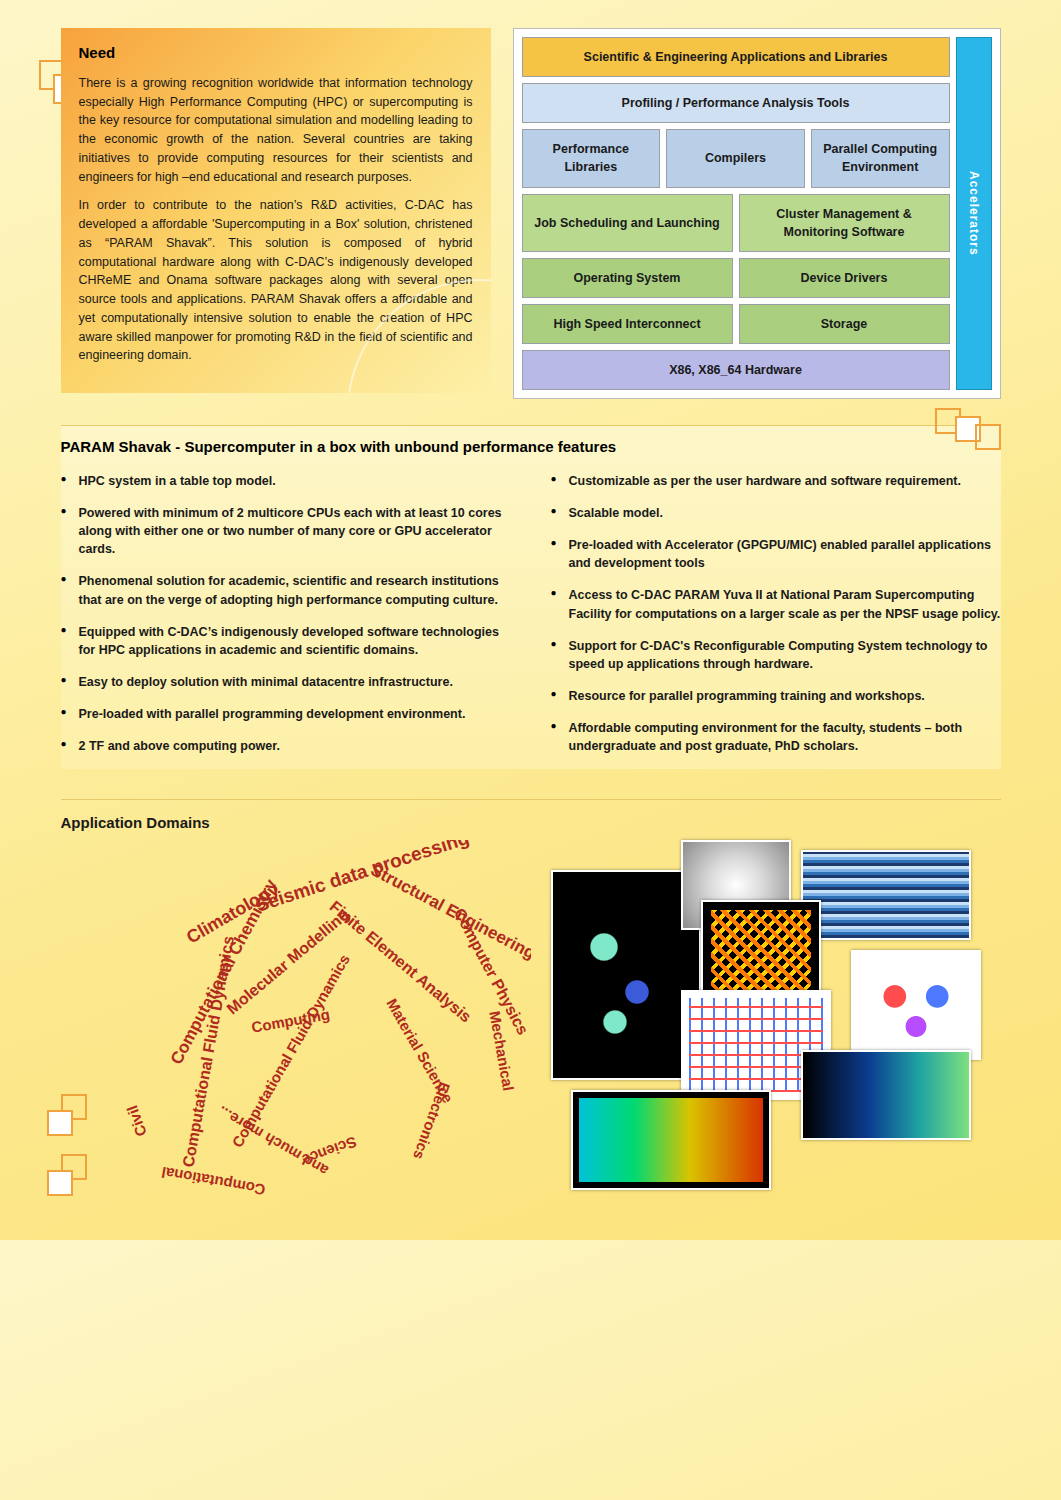Need
There is a growing recognition worldwide that information technology especially High Performance Computing (HPC) or supercomputing is the key resource for computational simulation and modelling leading to the economic growth of the nation. Several countries are taking initiatives to provide computing resources for their scientists and engineers for high –end educational and research purposes.
In order to contribute to the nation’s R&D activities, C-DAC has developed a affordable 'Supercomputing in a Box' solution, christened as “PARAM Shavak”. This solution is composed of hybrid computational hardware along with C-DAC’s indigenously developed CHReME and Onama software packages along with several open source tools and applications. PARAM Shavak offers a affordable and yet computationally intensive solution to enable the creation of HPC aware skilled manpower for promoting R&D in the field of scientific and engineering domain.
Scientific & Engineering Applications and Libraries
Profiling / Performance Analysis Tools
Performance Libraries
Compilers
Parallel Computing Environment
Job Scheduling and Launching
Cluster Management & Monitoring Software
Operating System
Device Drivers
High Speed Interconnect
Storage
X86, X86_64 Hardware
Accelerators
PARAM Shavak - Supercomputer in a box with unbound performance features
HPC system in a table top model.
Powered with minimum of 2 multicore CPUs each with at least 10 cores along with either one or two number of many core or GPU accelerator cards.
Phenomenal solution for academic, scientific and research institutions that are on the verge of adopting high performance computing culture.
Equipped with C-DAC’s indigenously developed software technologies for HPC applications in academic and scientific domains.
Easy to deploy solution with minimal datacentre infrastructure.
Pre-loaded with parallel programming development environment.
2 TF and above computing power.
Customizable as per the user hardware and software requirement.
Scalable model.
Pre-loaded with Accelerator (GPGPU/MIC) enabled parallel applications and development tools
Access to C-DAC PARAM Yuva II at National Param Supercomputing Facility for computations on a larger scale as per the NPSF usage policy.
Support for C-DAC's Reconfigurable Computing System technology to speed up applications through hardware.
Resource for parallel programming training and workshops.
Affordable computing environment for the faculty, students – both undergraduate and post graduate, PhD scholars.
Application Domains
Seismic data processing Climatology Structural Engineering Computational Chemistry Computer Physics Molecular Modelling Finite Element Analysis Computational Fluid Dynamics Mechanical Computational Fluid Dynamics Material Science Civil Electronics and much more... Science Computing Computational